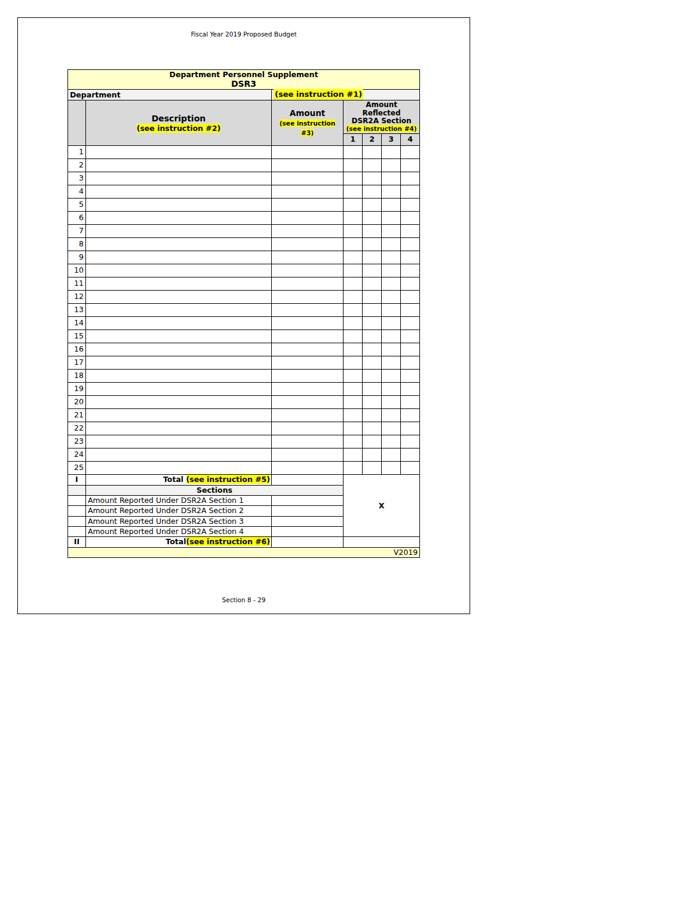Fiscal Year 2019 Proposed Budget
| Department Personnel Supplement DSR3 |
| Department | (see instruction #1) |
| | Description (see instruction #2) | Amount (see instruction #3) | Amount Reflected DSR2A Section (see instruction #4) |
| 1 | 2 | 3 | 4 |
| 1 | | | | | | |
| 2 | | | | | | |
| 3 | | | | | | |
| 4 | | | | | | |
| 5 | | | | | | |
| 6 | | | | | | |
| 7 | | | | | | |
| 8 | | | | | | |
| 9 | | | | | | |
| 10 | | | | | | |
| 11 | | | | | | |
| 12 | | | | | | |
| 13 | | | | | | |
| 14 | | | | | | |
| 15 | | | | | | |
| 16 | | | | | | |
| 17 | | | | | | |
| 18 | | | | | | |
| 19 | | | | | | |
| 20 | | | | | | |
| 21 | | | | | | |
| 22 | | | | | | |
| 23 | | | | | | |
| 24 | | | | | | |
| 25 | | | | | | |
| I | Total (see instruction #5) | | X |
| | Sections |
| | Amount Reported Under DSR2A Section 1 | |
| | Amount Reported Under DSR2A Section 2 | |
| | Amount Reported Under DSR2A Section 3 | |
| | Amount Reported Under DSR2A Section 4 | |
| II | Total (see instruction #6) | | |
| V2019 |
Section 8 - 29